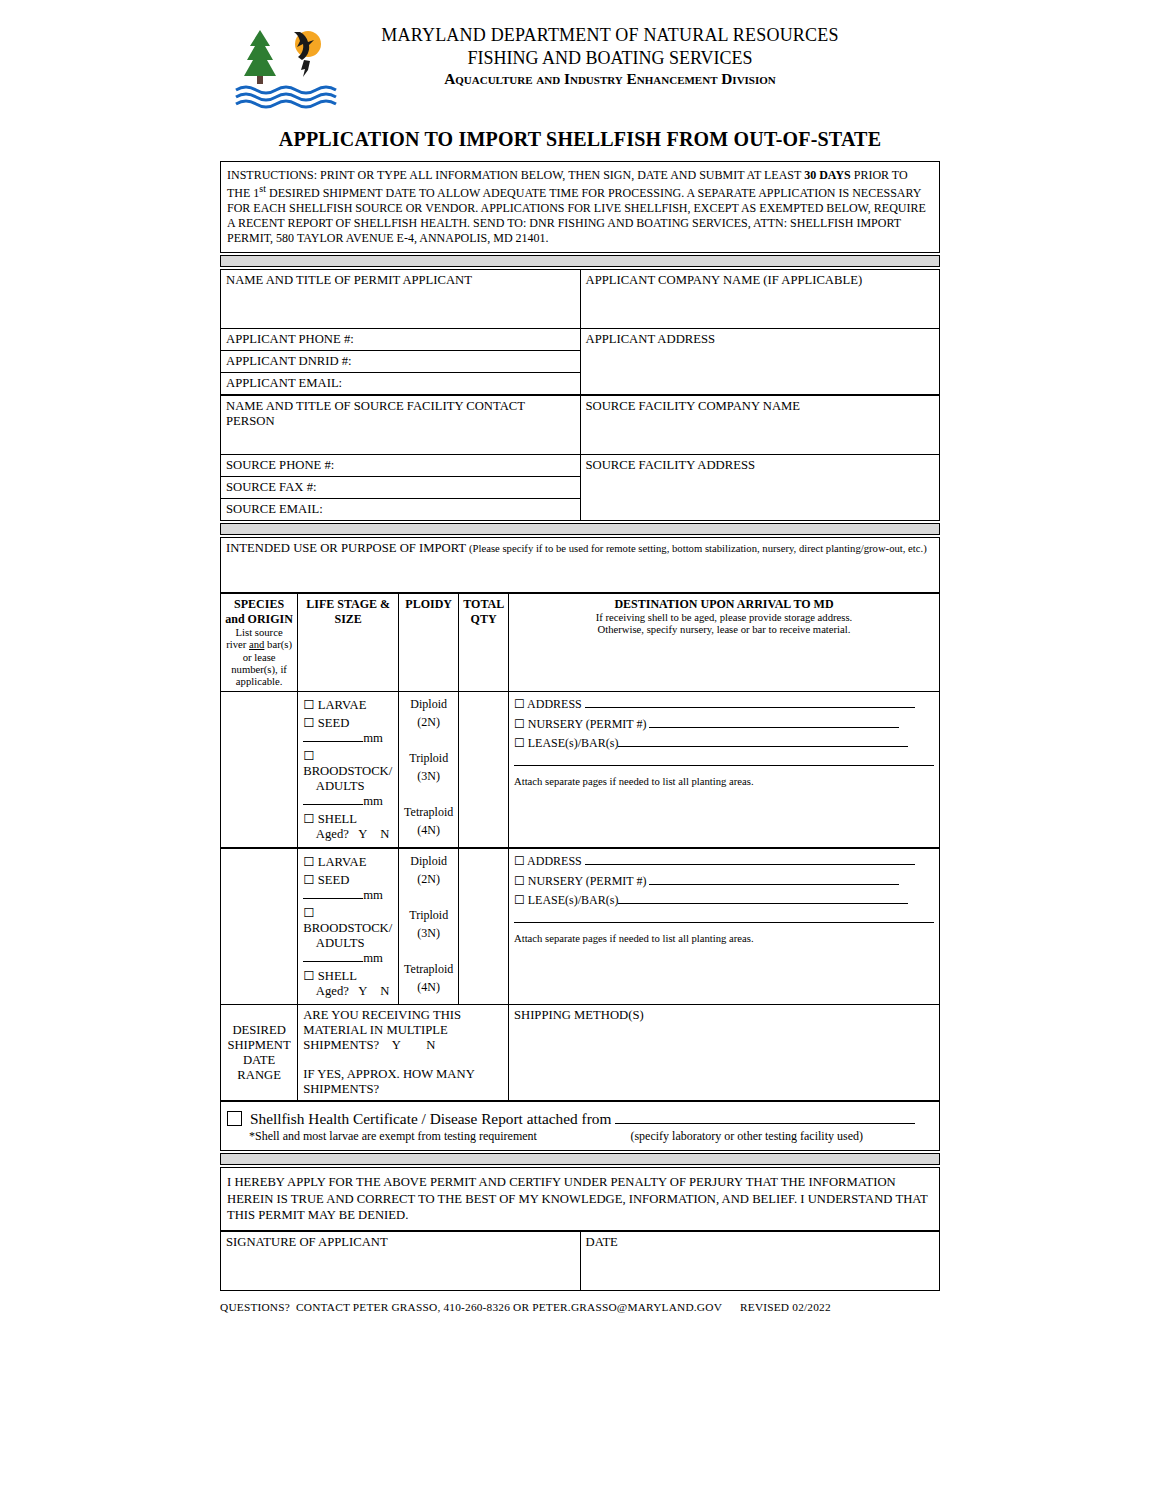MARYLAND DEPARTMENT OF NATURAL RESOURCES
FISHING AND BOATING SERVICES
Aquaculture and Industry Enhancement Division
APPLICATION TO IMPORT SHELLFISH FROM OUT-OF-STATE
| INSTRUCTIONS: PRINT OR TYPE ALL INFORMATION BELOW, THEN SIGN, DATE AND SUBMIT AT LEAST 30 DAYS PRIOR TO THE 1 st DESIRED SHIPMENT DATE TO ALLOW ADEQUATE TIME FOR PROCESSING. A SEPARATE APPLICATION IS NECESSARY FOR EACH SHELLFISH SOURCE OR VENDOR. APPLICATIONS FOR LIVE SHELLFISH, EXCEPT AS EXEMPTED BELOW, REQUIRE A RECENT REPORT OF SHELLFISH HEALTH. SEND TO: DNR FISHING AND BOATING SERVICES, ATTN: SHELLFISH IMPORT PERMIT, 580 TAYLOR AVENUE E-4, ANNAPOLIS, MD 21401. |
| NAME AND TITLE OF PERMIT APPLICANT | APPLICANT COMPANY NAME (IF APPLICABLE) |
| APPLICANT PHONE #: | APPLICANT ADDRESS |
| APPLICANT DNRID #: |
| APPLICANT EMAIL: |
| NAME AND TITLE OF SOURCE FACILITY CONTACT PERSON | SOURCE FACILITY COMPANY NAME |
| SOURCE PHONE #: | SOURCE FACILITY ADDRESS |
| SOURCE FAX #: |
| SOURCE EMAIL: |
| INTENDED USE OR PURPOSE OF IMPORT (Please specify if to be used for remote setting, bottom stabilization, nursery, direct planting/grow-out, etc.) |
| SPECIES and ORIGIN List source river and bar(s) or lease number(s), if applicable. | LIFE STAGE & SIZE | PLOIDY | TOTAL QTY | DESTINATION UPON ARRIVAL TO MD If receiving shell to be aged, please provide storage address. Otherwise, specify nursery, lease or bar to receive material. |
| --- | --- | --- | --- | --- |
| | ☐ LARVAE ☐ SEED mm ☐ BROODSTOCK/ ADULTS mm ☐ SHELL Aged? Y N | Diploid (2N) Triploid (3N) Tetraploid (4N) | | ☐ ADDRESS ☐ NURSERY (PERMIT #) ☐ LEASE(s)/BAR(s) Attach separate pages if needed to list all planting areas. |
| | ☐ LARVAE ☐ SEED mm ☐ BROODSTOCK/ ADULTS mm ☐ SHELL Aged? Y N | Diploid (2N) Triploid (3N) Tetraploid (4N) | | ☐ ADDRESS ☐ NURSERY (PERMIT #) ☐ LEASE(s)/BAR(s) Attach separate pages if needed to list all planting areas. |
| DESIRED SHIPMENT DATE RANGE | ARE YOU RECEIVING THIS MATERIAL IN MULTIPLE SHIPMENTS? Y N IF YES, APPROX. HOW MANY SHIPMENTS? | SHIPPING METHOD(S) |
| Shellfish Health Certificate / Disease Report attached from *Shell and most larvae are exempt from testing requirement (specify laboratory or other testing facility used) |
| I HEREBY APPLY FOR THE ABOVE PERMIT AND CERTIFY UNDER PENALTY OF PERJURY THAT THE INFORMATION HEREIN IS TRUE AND CORRECT TO THE BEST OF MY KNOWLEDGE, INFORMATION, AND BELIEF. I UNDERSTAND THAT THIS PERMIT MAY BE DENIED. |
| SIGNATURE OF APPLICANT | DATE |
QUESTIONS? CONTACT PETER GRASSO, 410-260-8326 OR PETER.GRASSO@MARYLAND.GOV REVISED 02/2022